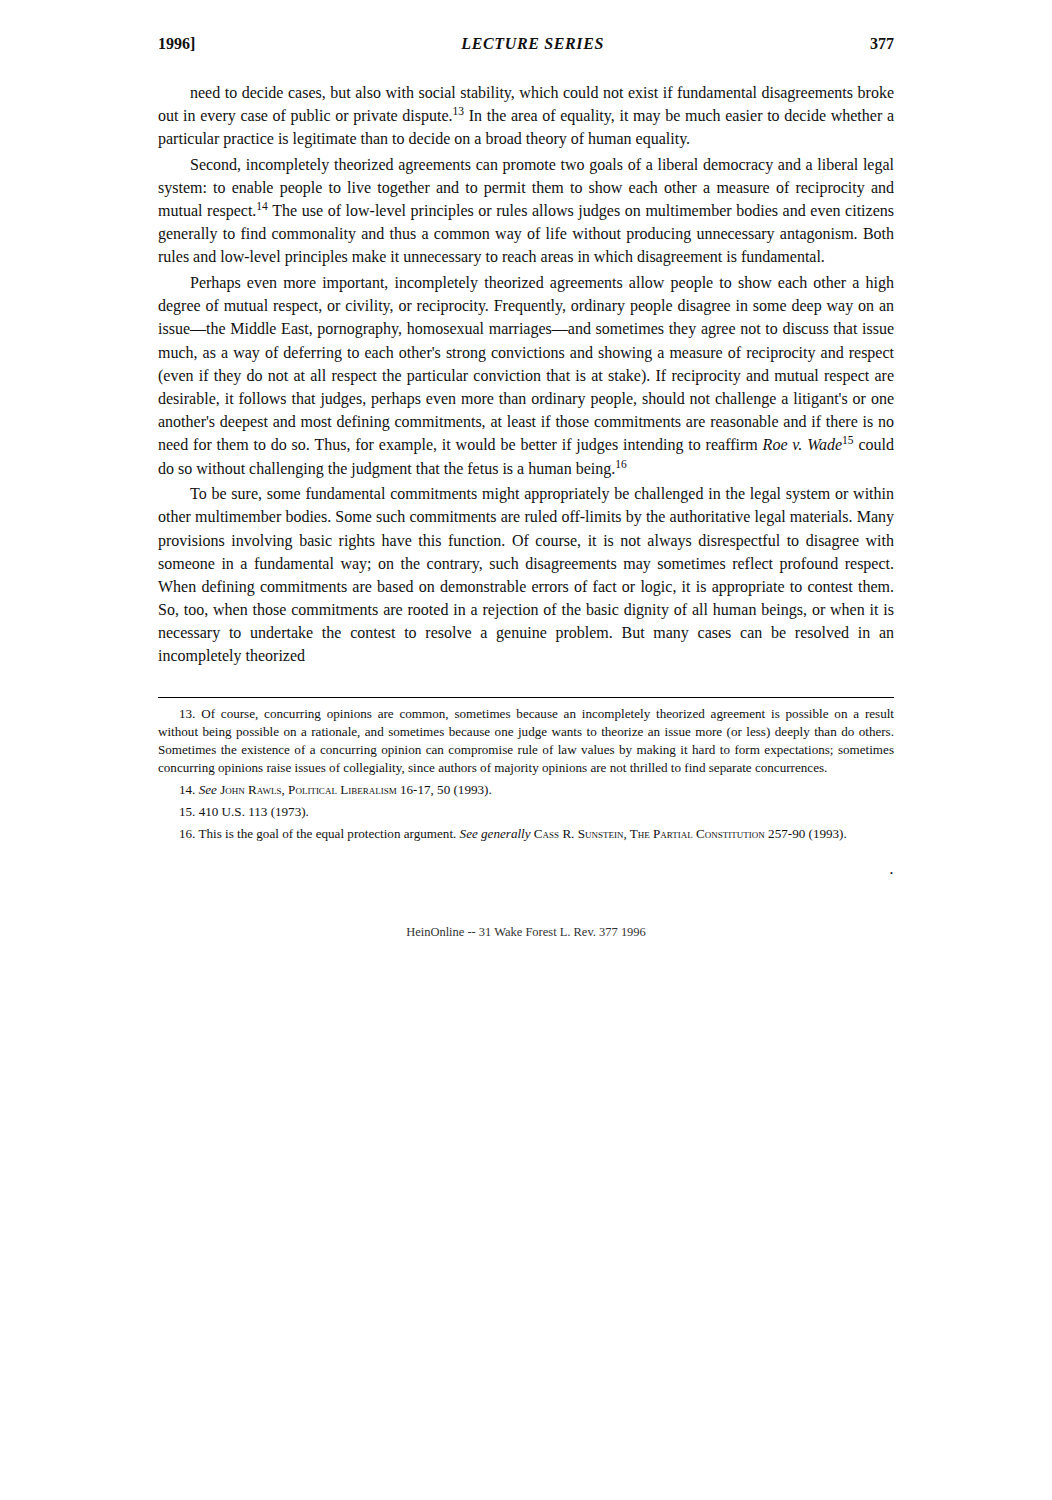1996] Lecture Series 377
need to decide cases, but also with social stability, which could not exist if fundamental disagreements broke out in every case of public or private dispute.13 In the area of equality, it may be much easier to decide whether a particular practice is legitimate than to decide on a broad theory of human equality.
Second, incompletely theorized agreements can promote two goals of a liberal democracy and a liberal legal system: to enable people to live together and to permit them to show each other a measure of reciprocity and mutual respect.14 The use of low-level principles or rules allows judges on multimember bodies and even citizens generally to find commonality and thus a common way of life without producing unnecessary antagonism. Both rules and low-level principles make it unnecessary to reach areas in which disagreement is fundamental.
Perhaps even more important, incompletely theorized agreements allow people to show each other a high degree of mutual respect, or civility, or reciprocity. Frequently, ordinary people disagree in some deep way on an issue—the Middle East, pornography, homosexual marriages—and sometimes they agree not to discuss that issue much, as a way of deferring to each other's strong convictions and showing a measure of reciprocity and respect (even if they do not at all respect the particular conviction that is at stake). If reciprocity and mutual respect are desirable, it follows that judges, perhaps even more than ordinary people, should not challenge a litigant's or one another's deepest and most defining commitments, at least if those commitments are reasonable and if there is no need for them to do so. Thus, for example, it would be better if judges intending to reaffirm Roe v. Wade15 could do so without challenging the judgment that the fetus is a human being.16
To be sure, some fundamental commitments might appropriately be challenged in the legal system or within other multimember bodies. Some such commitments are ruled off-limits by the authoritative legal materials. Many provisions involving basic rights have this function. Of course, it is not always disrespectful to disagree with someone in a fundamental way; on the contrary, such disagreements may sometimes reflect profound respect. When defining commitments are based on demonstrable errors of fact or logic, it is appropriate to contest them. So, too, when those commitments are rooted in a rejection of the basic dignity of all human beings, or when it is necessary to undertake the contest to resolve a genuine problem. But many cases can be resolved in an incompletely theorized
Of course, concurring opinions are common, sometimes because an incompletely theorized agreement is possible on a result without being possible on a rationale, and sometimes because one judge wants to theorize an issue more (or less) deeply than do others. Sometimes the existence of a concurring opinion can compromise rule of law values by making it hard to form expectations; sometimes concurring opinions raise issues of collegiality, since authors of majority opinions are not thrilled to find separate concurrences.
See John Rawls, Political Liberalism 16-17, 50 (1993).
410 U.S. 113 (1973).
This is the goal of the equal protection argument. See generally Cass R. Sunstein, The Partial Constitution 257-90 (1993).
·
HeinOnline -- 31 Wake Forest L. Rev. 377 1996